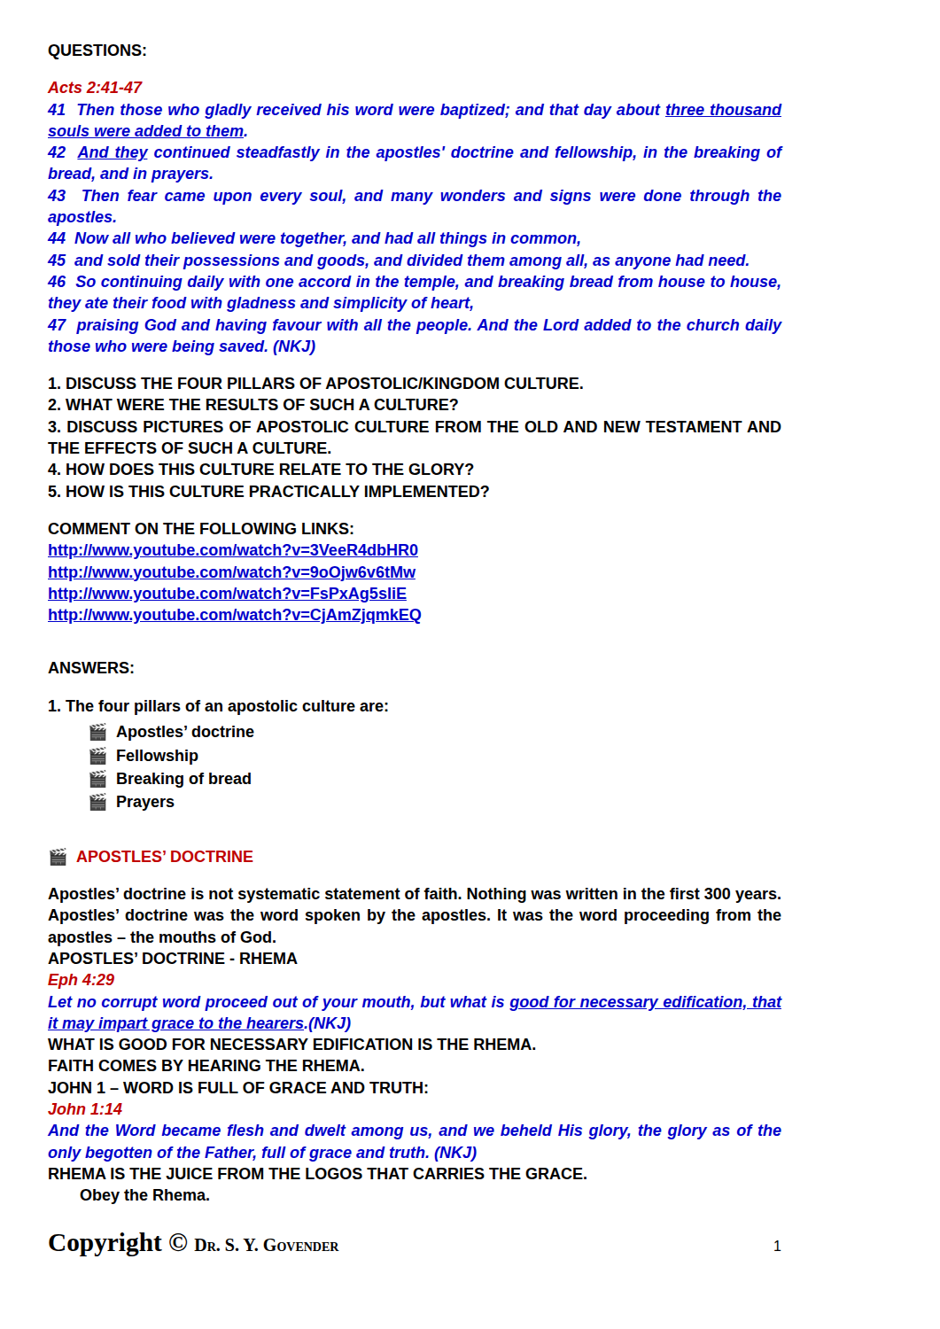QUESTIONS:
Acts 2:41-47
41 Then those who gladly received his word were baptized; and that day about three thousand souls were added to them.
42 And they continued steadfastly in the apostles' doctrine and fellowship, in the breaking of bread, and in prayers.
43 Then fear came upon every soul, and many wonders and signs were done through the apostles.
44 Now all who believed were together, and had all things in common,
45 and sold their possessions and goods, and divided them among all, as anyone had need.
46 So continuing daily with one accord in the temple, and breaking bread from house to house, they ate their food with gladness and simplicity of heart,
47 praising God and having favour with all the people. And the Lord added to the church daily those who were being saved. (NKJ)
1. DISCUSS THE FOUR PILLARS OF APOSTOLIC/KINGDOM CULTURE.
2. WHAT WERE THE RESULTS OF SUCH A CULTURE?
3. DISCUSS PICTURES OF APOSTOLIC CULTURE FROM THE OLD AND NEW TESTAMENT AND THE EFFECTS OF SUCH A CULTURE.
4. HOW DOES THIS CULTURE RELATE TO THE GLORY?
5. HOW IS THIS CULTURE PRACTICALLY IMPLEMENTED?
COMMENT ON THE FOLLOWING LINKS:
http://www.youtube.com/watch?v=3VeeR4dbHR0
http://www.youtube.com/watch?v=9oOjw6v6tMw
http://www.youtube.com/watch?v=FsPxAg5sIiE
http://www.youtube.com/watch?v=CjAmZjqmkEQ
ANSWERS:
1. The four pillars of an apostolic culture are:
Apostles’ doctrine
Fellowship
Breaking of bread
Prayers
APOSTLES’ DOCTRINE
Apostles’ doctrine is not systematic statement of faith. Nothing was written in the first 300 years. Apostles’ doctrine was the word spoken by the apostles. It was the word proceeding from the apostles – the mouths of God.
APOSTLES’ DOCTRINE - RHEMA
Eph 4:29
Let no corrupt word proceed out of your mouth, but what is good for necessary edification, that it may impart grace to the hearers.(NKJ)
WHAT IS GOOD FOR NECESSARY EDIFICATION IS THE RHEMA.
FAITH COMES BY HEARING THE RHEMA.
JOHN 1 – WORD IS FULL OF GRACE AND TRUTH:
John 1:14
And the Word became flesh and dwelt among us, and we beheld His glory, the glory as of the only begotten of the Father, full of grace and truth. (NKJ)
RHEMA IS THE JUICE FROM THE LOGOS THAT CARRIES THE GRACE.
Obey the Rhema.
Copyright © Dr. S. Y. Govender 1